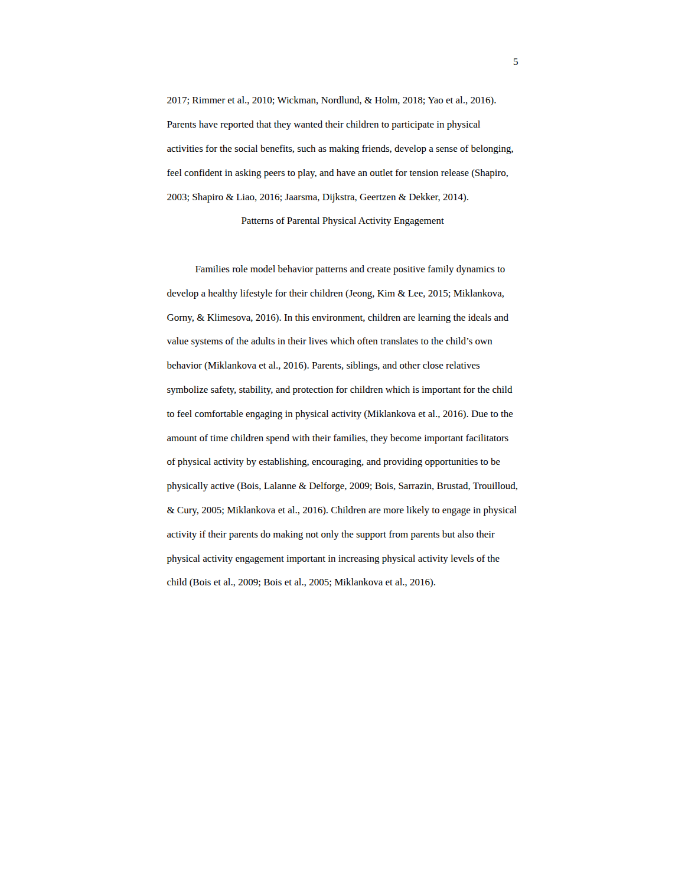5
2017; Rimmer et al., 2010; Wickman, Nordlund, & Holm, 2018; Yao et al., 2016). Parents have reported that they wanted their children to participate in physical activities for the social benefits, such as making friends, develop a sense of belonging, feel confident in asking peers to play, and have an outlet for tension release (Shapiro, 2003; Shapiro & Liao, 2016; Jaarsma, Dijkstra, Geertzen & Dekker, 2014).
Patterns of Parental Physical Activity Engagement
Families role model behavior patterns and create positive family dynamics to develop a healthy lifestyle for their children (Jeong, Kim & Lee, 2015; Miklankova, Gorny, & Klimesova, 2016). In this environment, children are learning the ideals and value systems of the adults in their lives which often translates to the child’s own behavior (Miklankova et al., 2016). Parents, siblings, and other close relatives symbolize safety, stability, and protection for children which is important for the child to feel comfortable engaging in physical activity (Miklankova et al., 2016). Due to the amount of time children spend with their families, they become important facilitators of physical activity by establishing, encouraging, and providing opportunities to be physically active (Bois, Lalanne & Delforge, 2009; Bois, Sarrazin, Brustad, Trouilloud, & Cury, 2005; Miklankova et al., 2016). Children are more likely to engage in physical activity if their parents do making not only the support from parents but also their physical activity engagement important in increasing physical activity levels of the child (Bois et al., 2009; Bois et al., 2005; Miklankova et al., 2016).